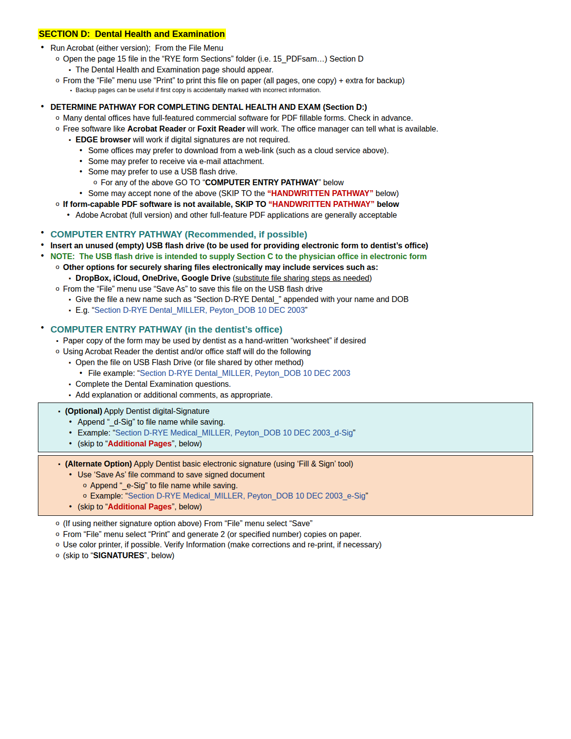SECTION D: Dental Health and Examination
Run Acrobat (either version); From the File Menu
Open the page 15 file in the “RYE form Sections” folder (i.e. 15_PDFsam…) Section D
The Dental Health and Examination page should appear.
From the “File” menu use “Print” to print this file on paper (all pages, one copy) + extra for backup)
Backup pages can be useful if first copy is accidentally marked with incorrect information.
DETERMINE PATHWAY FOR COMPLETING DENTAL HEALTH AND EXAM (Section D:)
Many dental offices have full-featured commercial software for PDF fillable forms. Check in advance.
Free software like Acrobat Reader or Foxit Reader will work. The office manager can tell what is available.
EDGE browser will work if digital signatures are not required.
Some offices may prefer to download from a web-link (such as a cloud service above).
Some may prefer to receive via e-mail attachment.
Some may prefer to use a USB flash drive.
For any of the above GO TO “COMPUTER ENTRY PATHWAY” below
Some may accept none of the above (SKIP TO the “HANDWRITTEN PATHWAY” below)
If form-capable PDF software is not available, SKIP TO “HANDWRITTEN PATHWAY” below
Adobe Acrobat (full version) and other full-feature PDF applications are generally acceptable
COMPUTER ENTRY PATHWAY (Recommended, if possible)
Insert an unused (empty) USB flash drive (to be used for providing electronic form to dentist’s office)
NOTE: The USB flash drive is intended to supply Section C to the physician office in electronic form
Other options for securely sharing files electronically may include services such as:
DropBox, iCloud, OneDrive, Google Drive (substitute file sharing steps as needed)
From the “File” menu use “Save As” to save this file on the USB flash drive
Give the file a new name such as “Section D-RYE Dental_” appended with your name and DOB
E.g. “Section D-RYE Dental_MILLER, Peyton_DOB 10 DEC 2003”
COMPUTER ENTRY PATHWAY (in the dentist’s office)
Paper copy of the form may be used by dentist as a hand-written “worksheet” if desired
Using Acrobat Reader the dentist and/or office staff will do the following
Open the file on USB Flash Drive (or file shared by other method)
File example: “Section D-RYE Dental_MILLER, Peyton_DOB 10 DEC 2003
Complete the Dental Examination questions.
Add explanation or additional comments, as appropriate.
(Optional) Apply Dentist digital-Signature
Append “_d-Sig” to file name while saving.
Example: “Section D-RYE Medical_MILLER, Peyton_DOB 10 DEC 2003_d-Sig”
(skip to “Additional Pages”, below)
(Alternate Option) Apply Dentist basic electronic signature (using ‘Fill & Sign’ tool)
Use ‘Save As’ file command to save signed document
Append “_e-Sig” to file name while saving.
Example: “Section D-RYE Medical_MILLER, Peyton_DOB 10 DEC 2003_e-Sig”
(skip to “Additional Pages”, below)
(If using neither signature option above) From “File” menu select “Save”
From “File” menu select “Print” and generate 2 (or specified number) copies on paper.
Use color printer, if possible. Verify Information (make corrections and re-print, if necessary)
(skip to “SIGNATURES”, below)